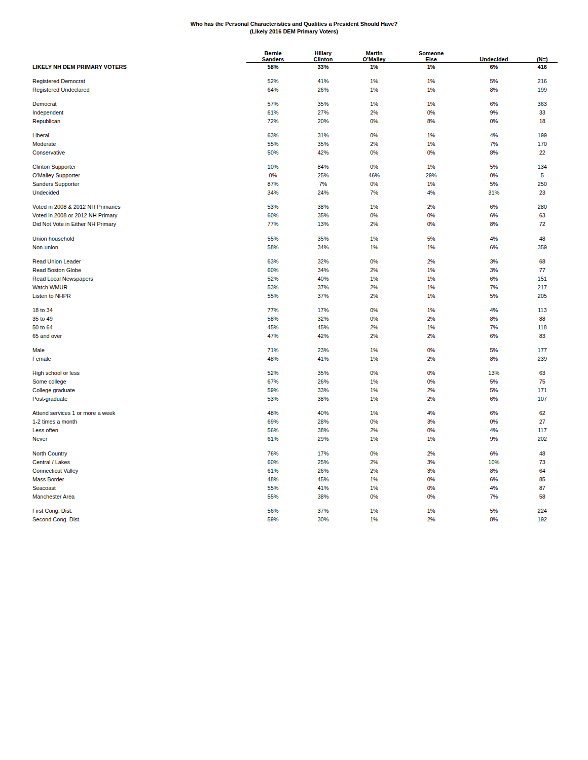Who has the Personal Characteristics and Qualities a President Should Have?
(Likely 2016 DEM Primary Voters)
| | Bernie | Hillary | Martin | Someone | | |
| --- | --- | --- | --- | --- | --- | --- |
| | Sanders | Clinton | O’Malley | Else | Undecided | (N=) |
| LIKELY NH DEM PRIMARY VOTERS | 58% | 33% | 1% | 1% | 6% | 416 |
| Registered Democrat | 52% | 41% | 1% | 1% | 5% | 216 |
| Registered Undeclared | 64% | 26% | 1% | 1% | 8% | 199 |
| Democrat | 57% | 35% | 1% | 1% | 6% | 363 |
| Independent | 61% | 27% | 2% | 0% | 9% | 33 |
| Republican | 72% | 20% | 0% | 8% | 0% | 18 |
| Liberal | 63% | 31% | 0% | 1% | 4% | 199 |
| Moderate | 55% | 35% | 2% | 1% | 7% | 170 |
| Conservative | 50% | 42% | 0% | 0% | 8% | 22 |
| Clinton Supporter | 10% | 84% | 0% | 1% | 5% | 134 |
| O'Malley Supporter | 0% | 25% | 46% | 29% | 0% | 5 |
| Sanders Supporter | 87% | 7% | 0% | 1% | 5% | 250 |
| Undecided | 34% | 24% | 7% | 4% | 31% | 23 |
| Voted in 2008 & 2012 NH Primaries | 53% | 38% | 1% | 2% | 6% | 280 |
| Voted in 2008 or 2012 NH Primary | 60% | 35% | 0% | 0% | 6% | 63 |
| Did Not Vote in Either NH Primary | 77% | 13% | 2% | 0% | 8% | 72 |
| Union household | 55% | 35% | 1% | 5% | 4% | 48 |
| Non-union | 58% | 34% | 1% | 1% | 6% | 359 |
| Read Union Leader | 63% | 32% | 0% | 2% | 3% | 68 |
| Read Boston Globe | 60% | 34% | 2% | 1% | 3% | 77 |
| Read Local Newspapers | 52% | 40% | 1% | 1% | 6% | 151 |
| Watch WMUR | 53% | 37% | 2% | 1% | 7% | 217 |
| Listen to NHPR | 55% | 37% | 2% | 1% | 5% | 205 |
| 18 to 34 | 77% | 17% | 0% | 1% | 4% | 113 |
| 35 to 49 | 58% | 32% | 0% | 2% | 8% | 88 |
| 50 to 64 | 45% | 45% | 2% | 1% | 7% | 118 |
| 65 and over | 47% | 42% | 2% | 2% | 6% | 83 |
| Male | 71% | 23% | 1% | 0% | 5% | 177 |
| Female | 48% | 41% | 1% | 2% | 8% | 239 |
| High school or less | 52% | 35% | 0% | 0% | 13% | 63 |
| Some college | 67% | 26% | 1% | 0% | 5% | 75 |
| College graduate | 59% | 33% | 1% | 2% | 5% | 171 |
| Post-graduate | 53% | 38% | 1% | 2% | 6% | 107 |
| Attend services 1 or more a week | 48% | 40% | 1% | 4% | 6% | 62 |
| 1-2 times a month | 69% | 28% | 0% | 3% | 0% | 27 |
| Less often | 56% | 38% | 2% | 0% | 4% | 117 |
| Never | 61% | 29% | 1% | 1% | 9% | 202 |
| North Country | 76% | 17% | 0% | 2% | 6% | 48 |
| Central / Lakes | 60% | 25% | 2% | 3% | 10% | 73 |
| Connecticut Valley | 61% | 26% | 2% | 3% | 8% | 64 |
| Mass Border | 48% | 45% | 1% | 0% | 6% | 85 |
| Seacoast | 55% | 41% | 1% | 0% | 4% | 87 |
| Manchester Area | 55% | 38% | 0% | 0% | 7% | 58 |
| First Cong. Dist. | 56% | 37% | 1% | 1% | 5% | 224 |
| Second Cong. Dist. | 59% | 30% | 1% | 2% | 8% | 192 |